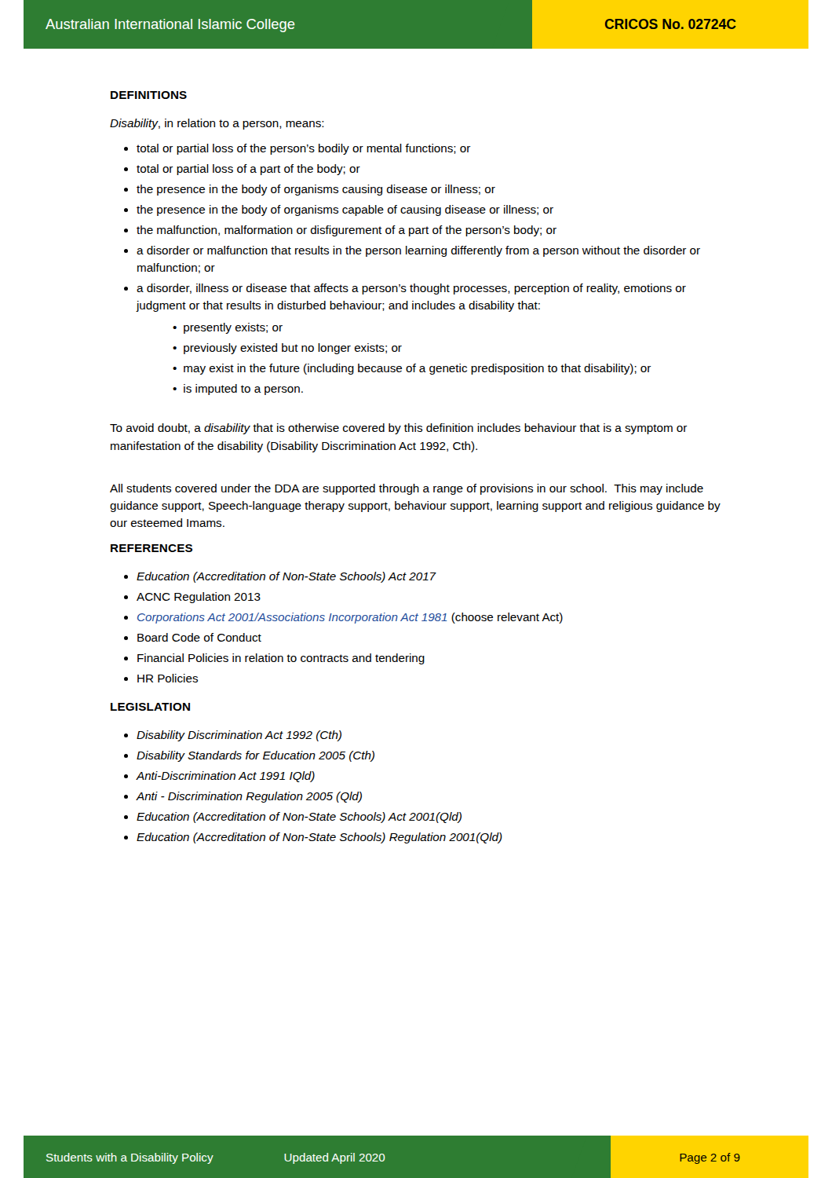Australian International Islamic College
CRICOS No. 02724C
DEFINITIONS
Disability, in relation to a person, means:
total or partial loss of the person’s bodily or mental functions; or
total or partial loss of a part of the body; or
the presence in the body of organisms causing disease or illness; or
the presence in the body of organisms capable of causing disease or illness; or
the malfunction, malformation or disfigurement of a part of the person’s body; or
a disorder or malfunction that results in the person learning differently from a person without the disorder or malfunction; or
a disorder, illness or disease that affects a person’s thought processes, perception of reality, emotions or judgment or that results in disturbed behaviour; and includes a disability that:
presently exists; or
previously existed but no longer exists; or
may exist in the future (including because of a genetic predisposition to that disability); or
is imputed to a person.
To avoid doubt, a disability that is otherwise covered by this definition includes behaviour that is a symptom or manifestation of the disability (Disability Discrimination Act 1992, Cth).
All students covered under the DDA are supported through a range of provisions in our school. This may include guidance support, Speech-language therapy support, behaviour support, learning support and religious guidance by our esteemed Imams.
REFERENCES
Education (Accreditation of Non-State Schools) Act 2017
ACNC Regulation 2013
Corporations Act 2001/Associations Incorporation Act 1981 (choose relevant Act)
Board Code of Conduct
Financial Policies in relation to contracts and tendering
HR Policies
LEGISLATION
Disability Discrimination Act 1992 (Cth)
Disability Standards for Education 2005 (Cth)
Anti-Discrimination Act 1991 IQld)
Anti - Discrimination Regulation 2005 (Qld)
Education (Accreditation of Non-State Schools) Act 2001(Qld)
Education (Accreditation of Non-State Schools) Regulation 2001(Qld)
Students with a Disability Policy Updated April 2020
Page 2 of 9